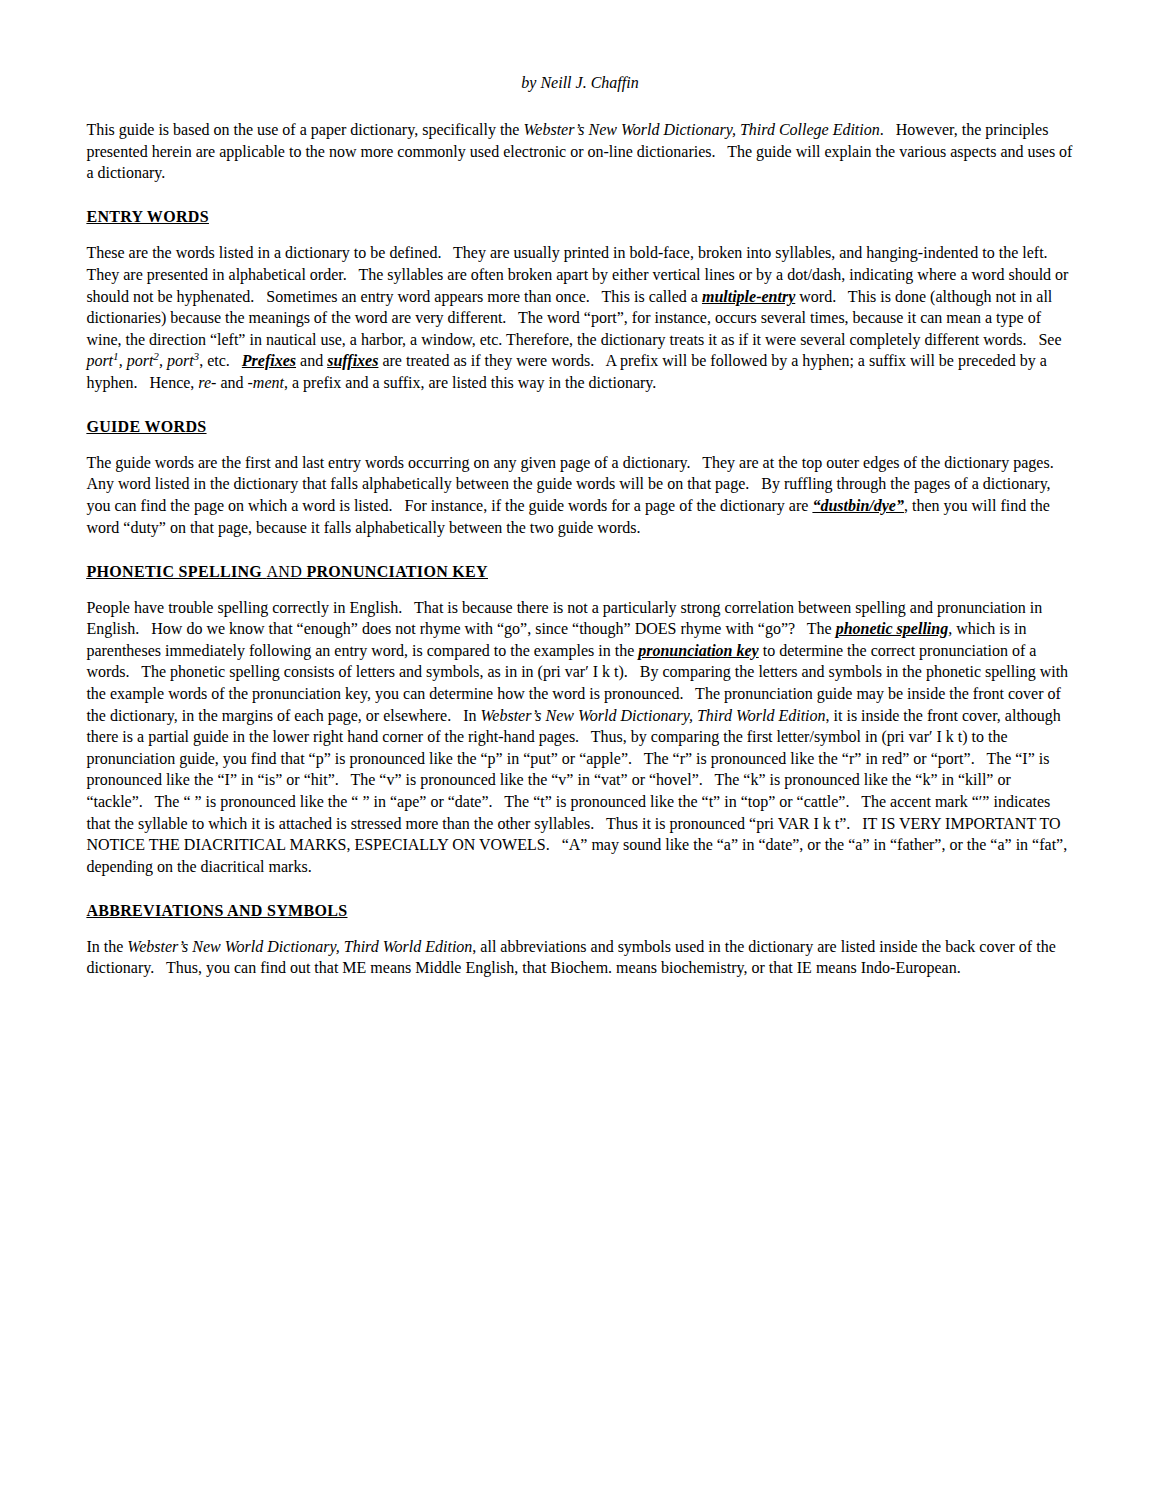by Neill J. Chaffin
This guide is based on the use of a paper dictionary, specifically the Webster’s New World Dictionary, Third College Edition. However, the principles presented herein are applicable to the now more commonly used electronic or on-line dictionaries. The guide will explain the various aspects and uses of a dictionary.
Entry Words
These are the words listed in a dictionary to be defined. They are usually printed in bold-face, broken into syllables, and hanging-indented to the left. They are presented in alphabetical order. The syllables are often broken apart by either vertical lines or by a dot/dash, indicating where a word should or should not be hyphenated. Sometimes an entry word appears more than once. This is called a multiple-entry word. This is done (although not in all dictionaries) because the meanings of the word are very different. The word “port”, for instance, occurs several times, because it can mean a type of wine, the direction “left” in nautical use, a harbor, a window, etc. Therefore, the dictionary treats it as if it were several completely different words. See port1, port2, port3, etc. Prefixes and suffixes are treated as if they were words. A prefix will be followed by a hyphen; a suffix will be preceded by a hyphen. Hence, re- and -ment, a prefix and a suffix, are listed this way in the dictionary.
Guide Words
The guide words are the first and last entry words occurring on any given page of a dictionary. They are at the top outer edges of the dictionary pages. Any word listed in the dictionary that falls alphabetically between the guide words will be on that page. By ruffling through the pages of a dictionary, you can find the page on which a word is listed. For instance, if the guide words for a page of the dictionary are “dustbin/dye”, then you will find the word “duty” on that page, because it falls alphabetically between the two guide words.
Phonetic Spelling and Pronunciation Key
People have trouble spelling correctly in English. That is because there is not a particularly strong correlation between spelling and pronunciation in English. How do we know that “enough” does not rhyme with “go”, since “though” DOES rhyme with “go”? The phonetic spelling, which is in parentheses immediately following an entry word, is compared to the examples in the pronunciation key to determine the correct pronunciation of a words. The phonetic spelling consists of letters and symbols, as in in (pri var′ I k t). By comparing the letters and symbols in the phonetic spelling with the example words of the pronunciation key, you can determine how the word is pronounced. The pronunciation guide may be inside the front cover of the dictionary, in the margins of each page, or elsewhere. In Webster’s New World Dictionary, Third World Edition, it is inside the front cover, although there is a partial guide in the lower right hand corner of the right-hand pages. Thus, by comparing the first letter/symbol in (pri var′ I k t) to the pronunciation guide, you find that “p” is pronounced like the “p” in “put” or “apple”. The “r” is pronounced like the “r” in red” or “port”. The “I” is pronounced like the “I” in “is” or “hit”. The “v” is pronounced like the “v” in “vat” or “hovel”. The “k” is pronounced like the “k” in “kill” or “tackle”. The “ ” is pronounced like the “ ” in “ape” or “date”. The “t” is pronounced like the “t” in “top” or “cattle”. The accent mark “′” indicates that the syllable to which it is attached is stressed more than the other syllables. Thus it is pronounced “pri VAR I k t”. IT IS VERY IMPORTANT TO NOTICE THE DIACRITICAL MARKS, ESPECIALLY ON VOWELS. “A” may sound like the “a” in “date”, or the “a” in “father”, or the “a” in “fat”, depending on the diacritical marks.
Abbreviations and Symbols
In the Webster’s New World Dictionary, Third World Edition, all abbreviations and symbols used in the dictionary are listed inside the back cover of the dictionary. Thus, you can find out that ME means Middle English, that Biochem. means biochemistry, or that IE means Indo-European.